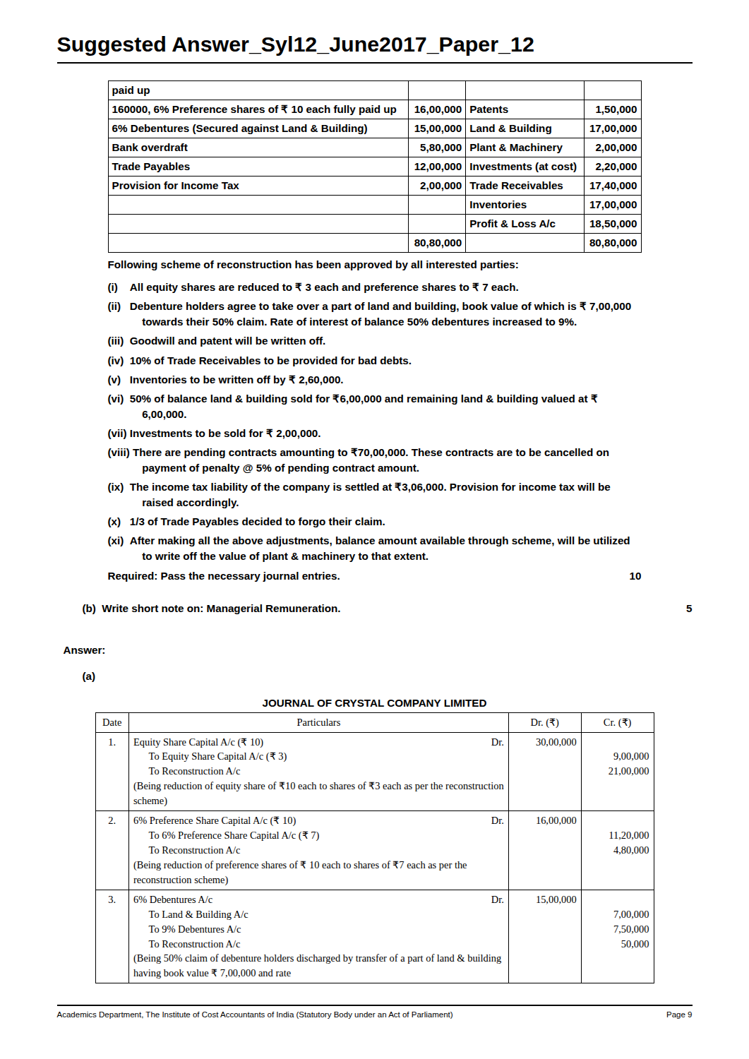Suggested Answer_Syl12_June2017_Paper_12
| paid up | | | |
| 160000, 6% Preference shares of ₹ 10 each fully paid up | 16,00,000 | Patents | 1,50,000 |
| 6% Debentures (Secured against Land & Building) | 15,00,000 | Land & Building | 17,00,000 |
| Bank overdraft | 5,80,000 | Plant & Machinery | 2,00,000 |
| Trade Payables | 12,00,000 | Investments (at cost) | 2,20,000 |
| Provision for Income Tax | 2,00,000 | Trade Receivables | 17,40,000 |
| | | Inventories | 17,00,000 |
| | | Profit & Loss A/c | 18,50,000 |
| | 80,80,000 | | 80,80,000 |
Following scheme of reconstruction has been approved by all interested parties:
(i) All equity shares are reduced to ₹ 3 each and preference shares to ₹ 7 each.
(ii) Debenture holders agree to take over a part of land and building, book value of which is ₹ 7,00,000 towards their 50% claim. Rate of interest of balance 50% debentures increased to 9%.
(iii) Goodwill and patent will be written off.
(iv) 10% of Trade Receivables to be provided for bad debts.
(v) Inventories to be written off by ₹ 2,60,000.
(vi) 50% of balance land & building sold for ₹6,00,000 and remaining land & building valued at ₹ 6,00,000.
(vii) Investments to be sold for ₹ 2,00,000.
(viii) There are pending contracts amounting to ₹70,00,000. These contracts are to be cancelled on payment of penalty @ 5% of pending contract amount.
(ix) The income tax liability of the company is settled at ₹3,06,000. Provision for income tax will be raised accordingly.
(x) 1/3 of Trade Payables decided to forgo their claim.
(xi) After making all the above adjustments, balance amount available through scheme, will be utilized to write off the value of plant & machinery to that extent.
Required: Pass the necessary journal entries. 10
(b) Write short note on: Managerial Remuneration. 5
Answer:
(a)
JOURNAL OF CRYSTAL COMPANY LIMITED
| Date | Particulars | Dr. (₹) | Cr. (₹) |
| --- | --- | --- | --- |
| 1. | Equity Share Capital A/c (₹ 10) Dr. To Equity Share Capital A/c (₹ 3) To Reconstruction A/c (Being reduction of equity share of ₹10 each to shares of ₹3 each as per the reconstruction scheme) | 30,00,000 | 9,00,000 21,00,000 |
| 2. | 6% Preference Share Capital A/c (₹ 10) Dr. To 6% Preference Share Capital A/c (₹ 7) To Reconstruction A/c (Being reduction of preference shares of ₹ 10 each to shares of ₹7 each as per the reconstruction scheme) | 16,00,000 | 11,20,000 4,80,000 |
| 3. | 6% Debentures A/c Dr. To Land & Building A/c To 9% Debentures A/c To Reconstruction A/c (Being 50% claim of debenture holders discharged by transfer of a part of land & building having book value ₹ 7,00,000 and rate | 15,00,000 | 7,00,000 7,50,000 50,000 |
Academics Department, The Institute of Cost Accountants of India (Statutory Body under an Act of Parliament)Page 9